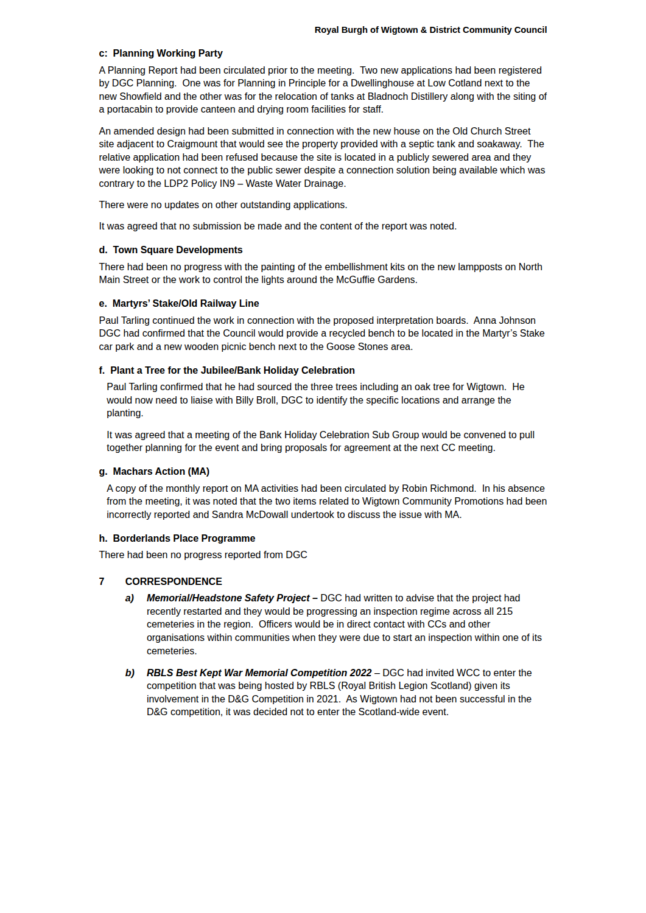Royal Burgh of Wigtown & District Community Council
c: Planning Working Party
A Planning Report had been circulated prior to the meeting. Two new applications had been registered by DGC Planning. One was for Planning in Principle for a Dwellinghouse at Low Cotland next to the new Showfield and the other was for the relocation of tanks at Bladnoch Distillery along with the siting of a portacabin to provide canteen and drying room facilities for staff.
An amended design had been submitted in connection with the new house on the Old Church Street site adjacent to Craigmount that would see the property provided with a septic tank and soakaway. The relative application had been refused because the site is located in a publicly sewered area and they were looking to not connect to the public sewer despite a connection solution being available which was contrary to the LDP2 Policy IN9 – Waste Water Drainage.
There were no updates on other outstanding applications.
It was agreed that no submission be made and the content of the report was noted.
d. Town Square Developments
There had been no progress with the painting of the embellishment kits on the new lampposts on North Main Street or the work to control the lights around the McGuffie Gardens.
e. Martyrs’ Stake/Old Railway Line
Paul Tarling continued the work in connection with the proposed interpretation boards. Anna Johnson DGC had confirmed that the Council would provide a recycled bench to be located in the Martyr’s Stake car park and a new wooden picnic bench next to the Goose Stones area.
f. Plant a Tree for the Jubilee/Bank Holiday Celebration
Paul Tarling confirmed that he had sourced the three trees including an oak tree for Wigtown. He would now need to liaise with Billy Broll, DGC to identify the specific locations and arrange the planting.
It was agreed that a meeting of the Bank Holiday Celebration Sub Group would be convened to pull together planning for the event and bring proposals for agreement at the next CC meeting.
g. Machars Action (MA)
A copy of the monthly report on MA activities had been circulated by Robin Richmond. In his absence from the meeting, it was noted that the two items related to Wigtown Community Promotions had been incorrectly reported and Sandra McDowall undertook to discuss the issue with MA.
h. Borderlands Place Programme
There had been no progress reported from DGC
7
CORRESPONDENCE
a) Memorial/Headstone Safety Project – DGC had written to advise that the project had recently restarted and they would be progressing an inspection regime across all 215 cemeteries in the region. Officers would be in direct contact with CCs and other organisations within communities when they were due to start an inspection within one of its cemeteries.
b) RBLS Best Kept War Memorial Competition 2022 – DGC had invited WCC to enter the competition that was being hosted by RBLS (Royal British Legion Scotland) given its involvement in the D&G Competition in 2021. As Wigtown had not been successful in the D&G competition, it was decided not to enter the Scotland-wide event.